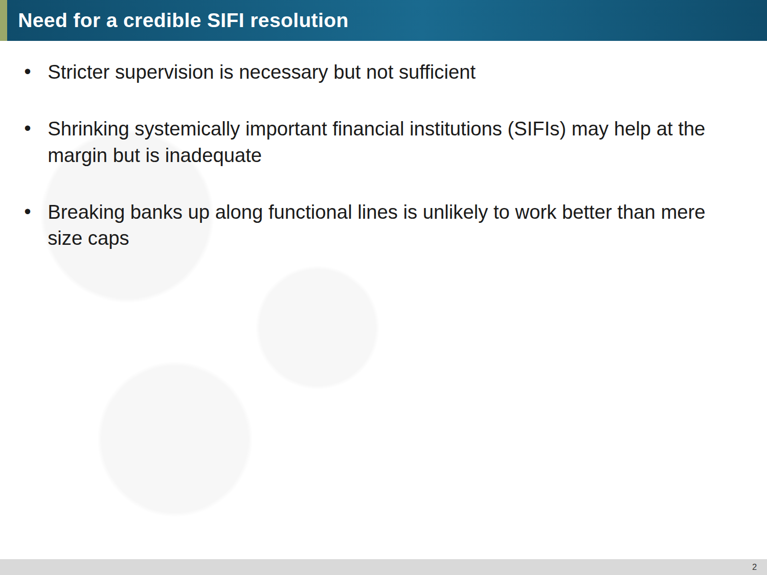Need for a credible SIFI resolution
Stricter supervision is necessary but not sufficient
Shrinking systemically important financial institutions (SIFIs) may help at the margin but is inadequate
Breaking banks up along functional lines is unlikely to work better than mere size caps
2